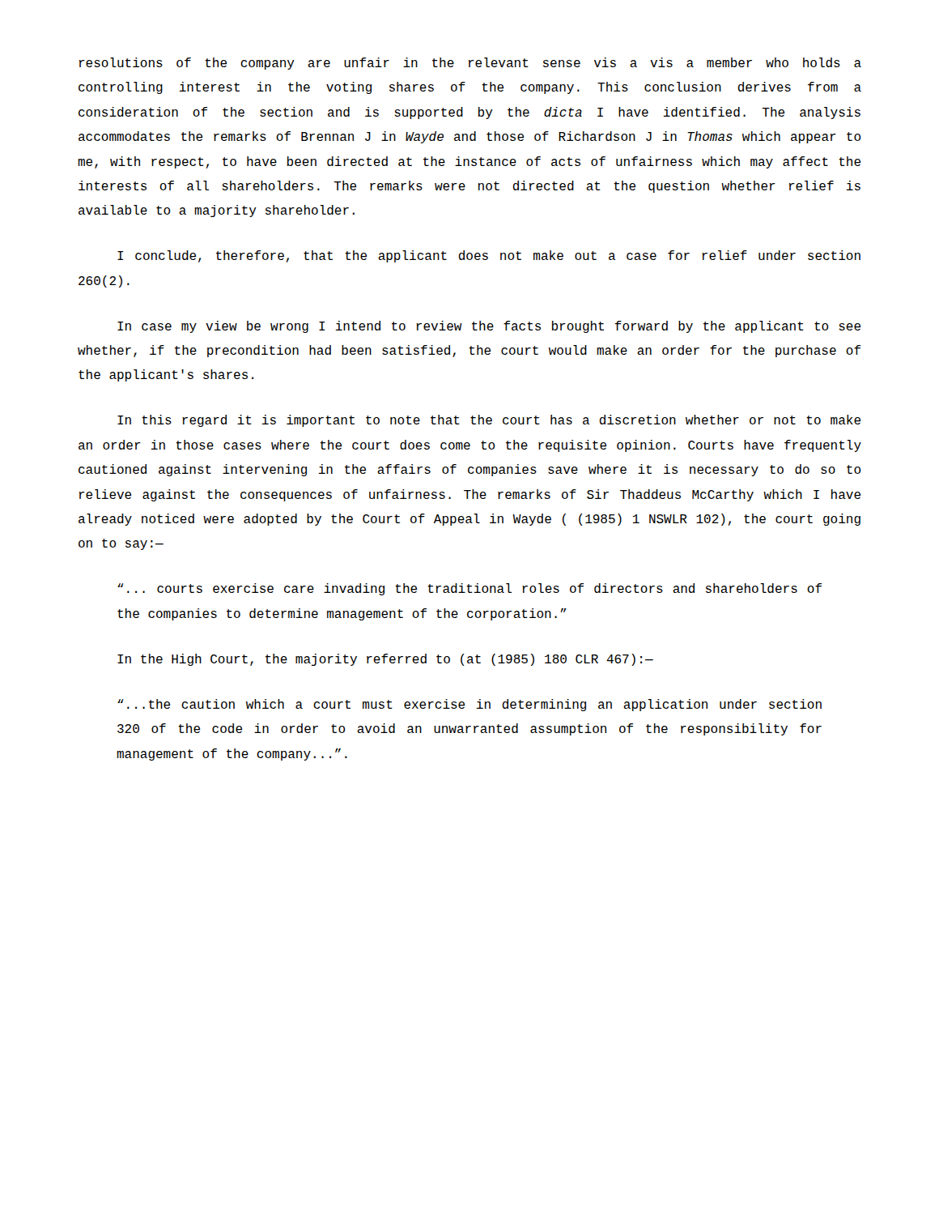resolutions of the company are unfair in the relevant sense vis a vis a member who holds a controlling interest in the voting shares of the company. This conclusion derives from a consideration of the section and is supported by the dicta I have identified. The analysis accommodates the remarks of Brennan J in Wayde and those of Richardson J in Thomas which appear to me, with respect, to have been directed at the instance of acts of unfairness which may affect the interests of all shareholders. The remarks were not directed at the question whether relief is available to a majority shareholder.
I conclude, therefore, that the applicant does not make out a case for relief under section 260(2).
In case my view be wrong I intend to review the facts brought forward by the applicant to see whether, if the precondition had been satisfied, the court would make an order for the purchase of the applicant's shares.
In this regard it is important to note that the court has a discretion whether or not to make an order in those cases where the court does come to the requisite opinion. Courts have frequently cautioned against intervening in the affairs of companies save where it is necessary to do so to relieve against the consequences of unfairness. The remarks of Sir Thaddeus McCarthy which I have already noticed were adopted by the Court of Appeal in Wayde ( (1985) 1 NSWLR 102), the court going on to say:—
“... courts exercise care invading the traditional roles of directors and shareholders of the companies to determine management of the corporation.”
In the High Court, the majority referred to (at (1985) 180 CLR 467):—
“...the caution which a court must exercise in determining an application under section 320 of the code in order to avoid an unwarranted assumption of the responsibility for management of the company...”.